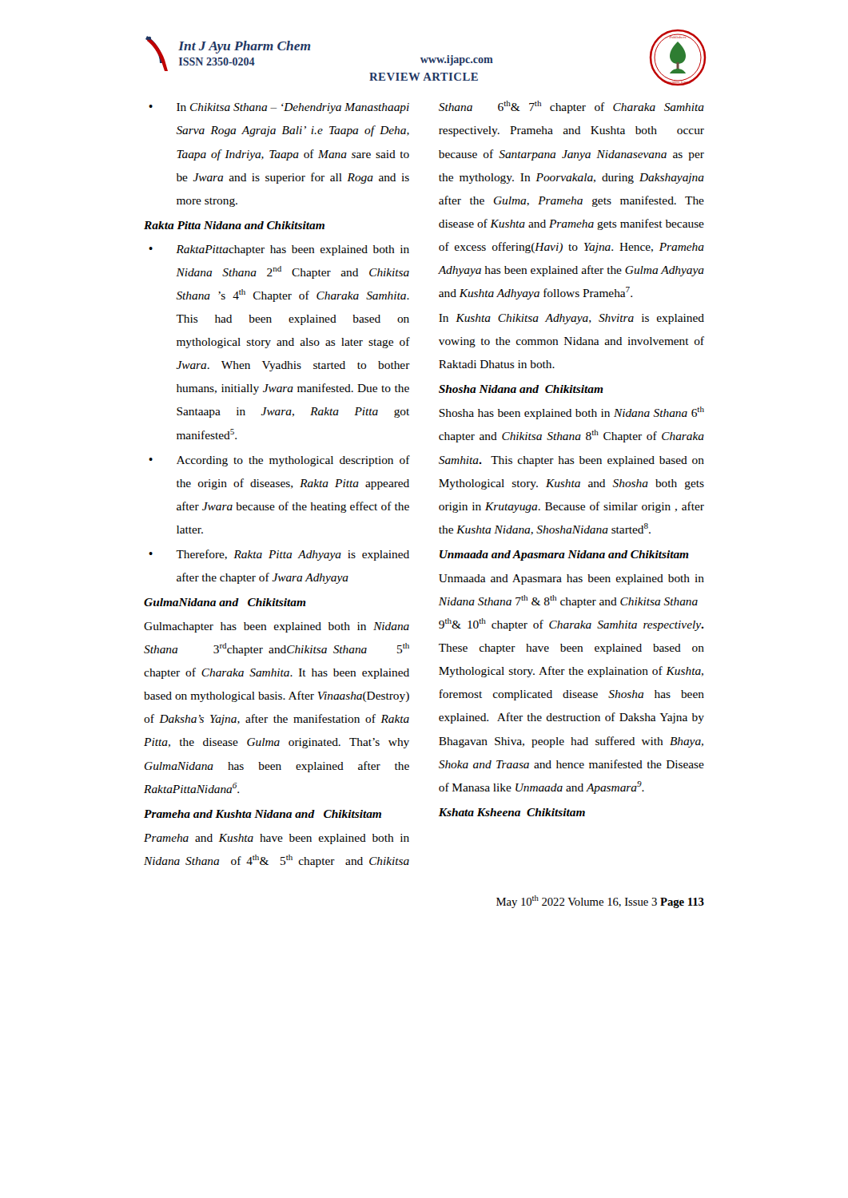Greentree Group Publishers
Int J Ayu Pharm Chem
ISSN 2350-0204 www.ijapc.com
REVIEW ARTICLE
In Chikitsa Sthana – ‘Dehendriya Manasthaapi Sarva Roga Agraja Bali’ i.e Taapa of Deha, Taapa of Indriya, Taapa of Mana sare said to be Jwara and is superior for all Roga and is more strong.
Rakta Pitta Nidana and Chikitsitam
RaktaPittachapter has been explained both in Nidana Sthana 2nd Chapter and Chikitsa Sthana ’s 4th Chapter of Charaka Samhita. This had been explained based on mythological story and also as later stage of Jwara. When Vyadhis started to bother humans, initially Jwara manifested. Due to the Santaapa in Jwara, Rakta Pitta got manifested5.
According to the mythological description of the origin of diseases, Rakta Pitta appeared after Jwara because of the heating effect of the latter.
Therefore, Rakta Pitta Adhyaya is explained after the chapter of Jwara Adhyaya
GulmaNidana and Chikitsitam
Gulmachapter has been explained both in Nidana Sthana 3rdchapter andChikitsa Sthana 5th chapter of Charaka Samhita. It has been explained based on mythological basis. After Vinaasha(Destroy) of Daksha’s Yajna, after the manifestation of Rakta Pitta, the disease Gulma originated. That’s why GulmaNidana has been explained after the RaktaPittaNidana6.
Prameha and Kushta Nidana and Chikitsitam
Prameha and Kushta have been explained both in Nidana Sthana of 4th& 5th chapter and Chikitsa Sthana 6th& 7th chapter of Charaka Samhita respectively. Prameha and Kushta both occur because of Santarpana Janya Nidanasevana as per the mythology. In Poorvakala, during Dakshayajna after the Gulma, Prameha gets manifested. The disease of Kushta and Prameha gets manifest because of excess offering(Havi) to Yajna. Hence, Prameha Adhyaya has been explained after the Gulma Adhyaya and Kushta Adhyaya follows Prameha7.
In Kushta Chikitsa Adhyaya, Shvitra is explained vowing to the common Nidana and involvement of Raktadi Dhatus in both.
Shosha Nidana and Chikitsitam
Shosha has been explained both in Nidana Sthana 6th chapter and Chikitsa Sthana 8th Chapter of Charaka Samhita. This chapter has been explained based on Mythological story. Kushta and Shosha both gets origin in Krutayuga. Because of similar origin , after the Kushta Nidana, ShoshaNidana started8.
Unmaada and Apasmara Nidana and Chikitsitam
Unmaada and Apasmara has been explained both in Nidana Sthana 7th & 8th chapter and Chikitsa Sthana 9th& 10th chapter of Charaka Samhita respectively. These chapter have been explained based on Mythological story. After the explaination of Kushta, foremost complicated disease Shosha has been explained. After the destruction of Daksha Yajna by Bhagavan Shiva, people had suffered with Bhaya, Shoka and Traasa and hence manifested the Disease of Manasa like Unmaada and Apasmara9.
Kshata Ksheena Chikitsitam
May 10th 2022 Volume 16, Issue 3 Page 113